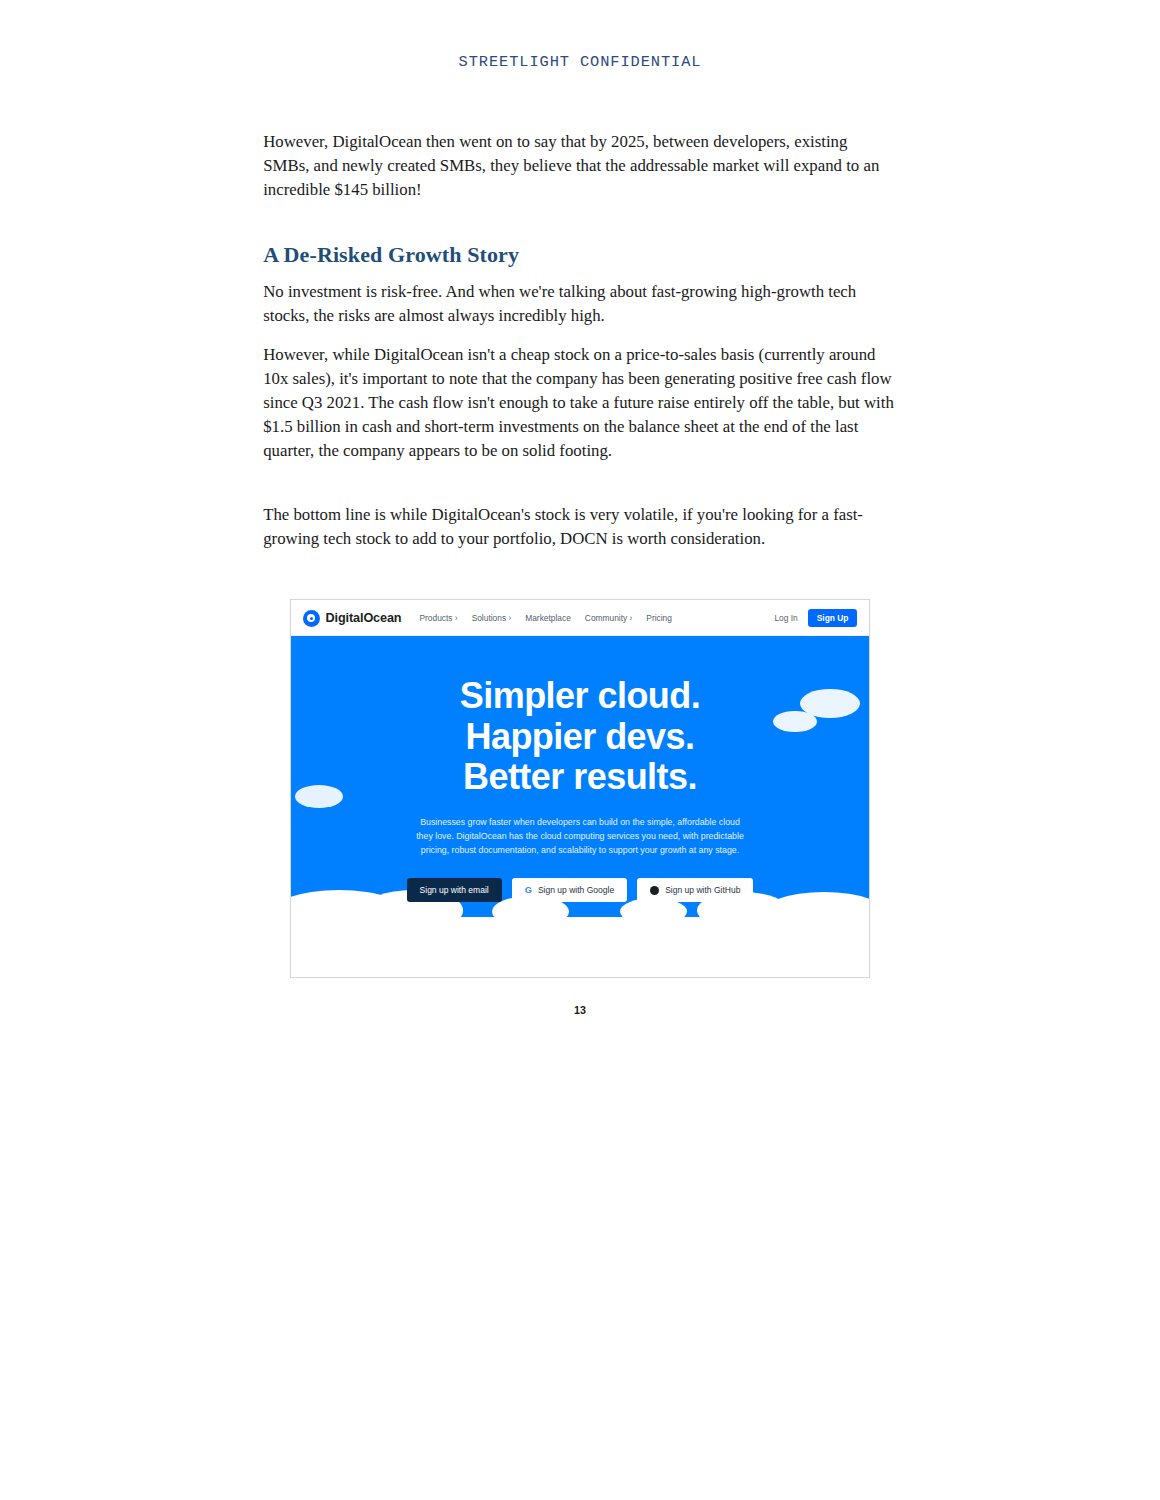STREETLIGHT CONFIDENTIAL
However, DigitalOcean then went on to say that by 2025, between developers, existing SMBs, and newly created SMBs, they believe that the addressable market will expand to an incredible $145 billion!
A De-Risked Growth Story
No investment is risk-free. And when we're talking about fast-growing high-growth tech stocks, the risks are almost always incredibly high.
However, while DigitalOcean isn't a cheap stock on a price-to-sales basis (currently around 10x sales), it's important to note that the company has been generating positive free cash flow since Q3 2021. The cash flow isn't enough to take a future raise entirely off the table, but with $1.5 billion in cash and short-term investments on the balance sheet at the end of the last quarter, the company appears to be on solid footing.
The bottom line is while DigitalOcean's stock is very volatile, if you're looking for a fast-growing tech stock to add to your portfolio, DOCN is worth consideration.
DigitalOcean
Products › Solutions › Marketplace Community › Pricing
Log In Sign Up
Simpler cloud.
Happier devs.
Better results.
Businesses grow faster when developers can build on the simple, affordable cloud they love. DigitalOcean has the cloud computing services you need, with predictable pricing, robust documentation, and scalability to support your growth at any stage.
Sign up with email G Sign up with Google Sign up with GitHub
13